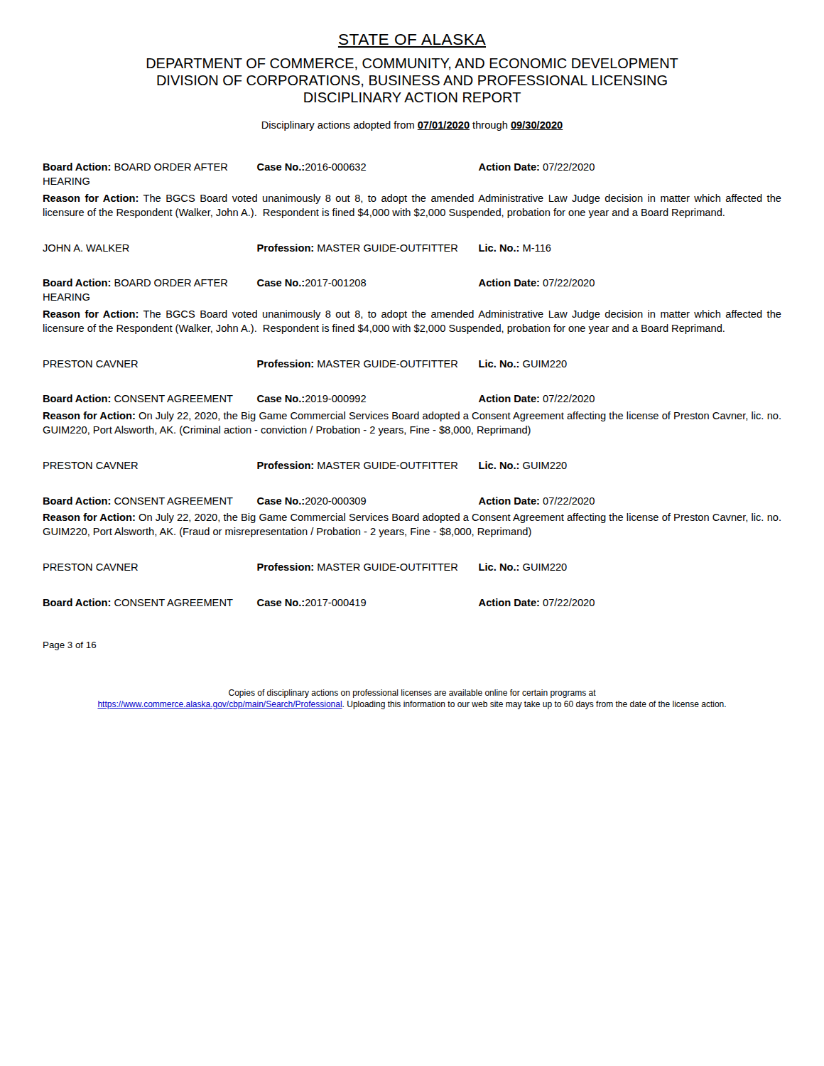STATE OF ALASKA
DEPARTMENT OF COMMERCE, COMMUNITY, AND ECONOMIC DEVELOPMENT
DIVISION OF CORPORATIONS, BUSINESS AND PROFESSIONAL LICENSING
DISCIPLINARY ACTION REPORT
Disciplinary actions adopted from 07/01/2020 through 09/30/2020
Board Action: BOARD ORDER AFTER HEARING
Case No.: 2016-000632
Action Date: 07/22/2020
Reason for Action: The BGCS Board voted unanimously 8 out 8, to adopt the amended Administrative Law Judge decision in matter which affected the licensure of the Respondent (Walker, John A.). Respondent is fined $4,000 with $2,000 Suspended, probation for one year and a Board Reprimand.
JOHN A. WALKER
Profession: MASTER GUIDE-OUTFITTER
Lic. No.: M-116
Board Action: BOARD ORDER AFTER HEARING
Case No.: 2017-001208
Action Date: 07/22/2020
Reason for Action: The BGCS Board voted unanimously 8 out 8, to adopt the amended Administrative Law Judge decision in matter which affected the licensure of the Respondent (Walker, John A.). Respondent is fined $4,000 with $2,000 Suspended, probation for one year and a Board Reprimand.
PRESTON CAVNER
Profession: MASTER GUIDE-OUTFITTER
Lic. No.: GUIM220
Board Action: CONSENT AGREEMENT
Case No.: 2019-000992
Action Date: 07/22/2020
Reason for Action: On July 22, 2020, the Big Game Commercial Services Board adopted a Consent Agreement affecting the license of Preston Cavner, lic. no. GUIM220, Port Alsworth, AK. (Criminal action - conviction / Probation - 2 years, Fine - $8,000, Reprimand)
PRESTON CAVNER
Profession: MASTER GUIDE-OUTFITTER
Lic. No.: GUIM220
Board Action: CONSENT AGREEMENT
Case No.: 2020-000309
Action Date: 07/22/2020
Reason for Action: On July 22, 2020, the Big Game Commercial Services Board adopted a Consent Agreement affecting the license of Preston Cavner, lic. no. GUIM220, Port Alsworth, AK. (Fraud or misrepresentation / Probation - 2 years, Fine - $8,000, Reprimand)
PRESTON CAVNER
Profession: MASTER GUIDE-OUTFITTER
Lic. No.: GUIM220
Board Action: CONSENT AGREEMENT
Case No.: 2017-000419
Action Date: 07/22/2020
Page 3 of 16
Copies of disciplinary actions on professional licenses are available online for certain programs at
https://www.commerce.alaska.gov/cbp/main/Search/Professional. Uploading this information to our web site may take up to 60 days from the date of the license action.